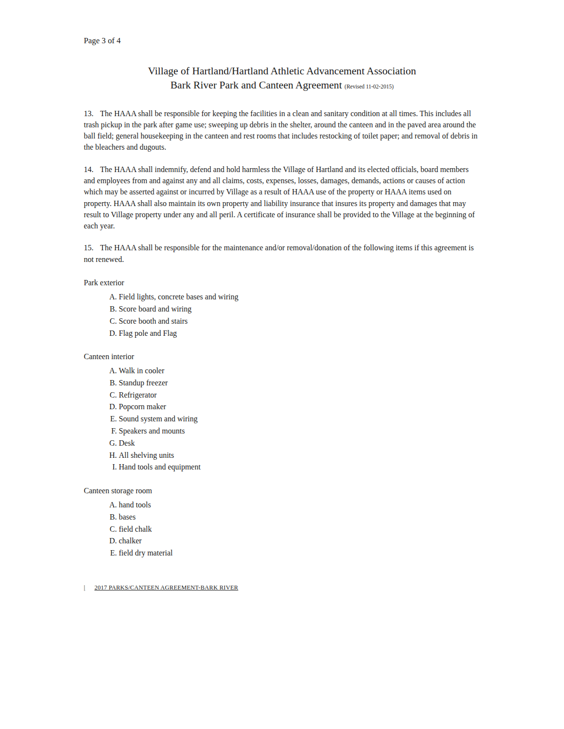Page 3 of 4
Village of Hartland/Hartland Athletic Advancement Association
Bark River Park and Canteen Agreement (Revised 11-02-2015)
13. The HAAA shall be responsible for keeping the facilities in a clean and sanitary condition at all times. This includes all trash pickup in the park after game use; sweeping up debris in the shelter, around the canteen and in the paved area around the ball field; general housekeeping in the canteen and rest rooms that includes restocking of toilet paper; and removal of debris in the bleachers and dugouts.
14. The HAAA shall indemnify, defend and hold harmless the Village of Hartland and its elected officials, board members and employees from and against any and all claims, costs, expenses, losses, damages, demands, actions or causes of action which may be asserted against or incurred by Village as a result of HAAA use of the property or HAAA items used on property. HAAA shall also maintain its own property and liability insurance that insures its property and damages that may result to Village property under any and all peril. A certificate of insurance shall be provided to the Village at the beginning of each year.
15. The HAAA shall be responsible for the maintenance and/or removal/donation of the following items if this agreement is not renewed.
Park exterior
Field lights, concrete bases and wiring
Score board and wiring
Score booth and stairs
Flag pole and Flag
Canteen interior
Walk in cooler
Standup freezer
Refrigerator
Popcorn maker
Sound system and wiring
Speakers and mounts
Desk
All shelving units
Hand tools and equipment
Canteen storage room
hand tools
bases
field chalk
chalker
field dry material
|2017 PARKS/CANTEEN AGREEMENT-BARK RIVER